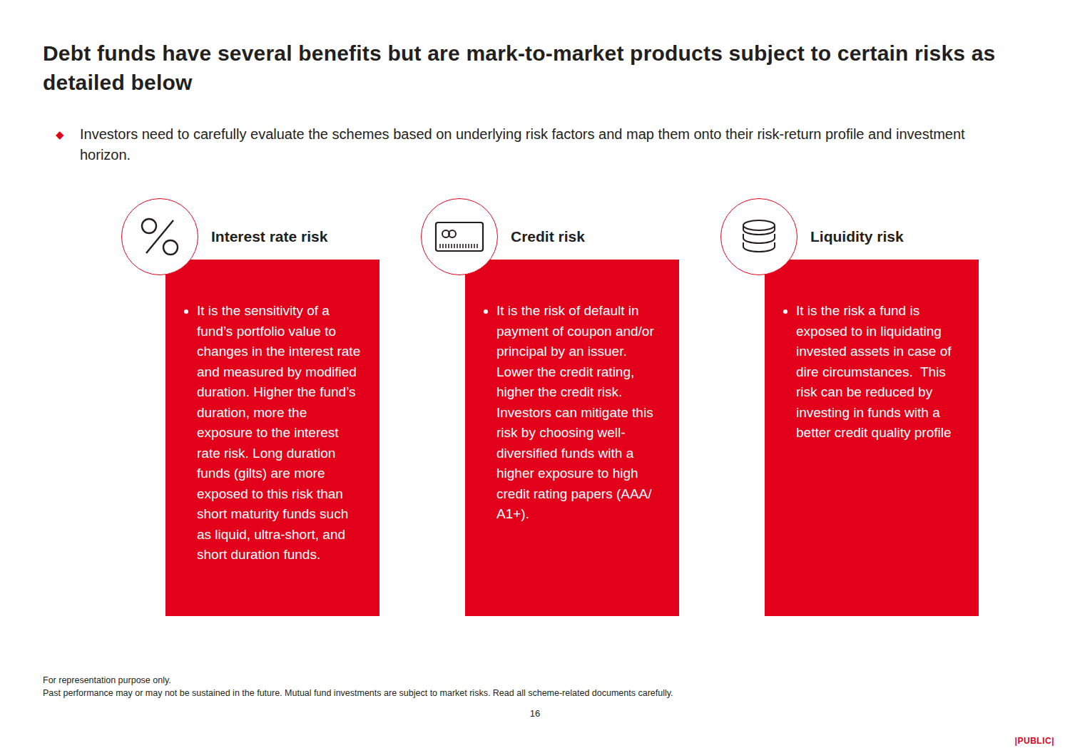Debt funds have several benefits but are mark-to-market products subject to certain risks as detailed below
◆
Investors need to carefully evaluate the schemes based on underlying risk factors and map them onto their risk-return profile and investment horizon.
Interest rate risk
It is the sensitivity of a fund’s portfolio value to changes in the interest rate and measured by modified duration. Higher the fund’s duration, more the exposure to the interest rate risk. Long duration funds (gilts) are more exposed to this risk than short maturity funds such as liquid, ultra-short, and short duration funds.
Credit risk
It is the risk of default in payment of coupon and/or principal by an issuer. Lower the credit rating, higher the credit risk. Investors can mitigate this risk by choosing well-diversified funds with a higher exposure to high credit rating papers (AAA/ A1+).
Liquidity risk
It is the risk a fund is exposed to in liquidating invested assets in case of dire circumstances. This risk can be reduced by investing in funds with a better credit quality profile
For representation purpose only.
Past performance may or may not be sustained in the future. Mutual fund investments are subject to market risks. Read all scheme-related documents carefully.
16
|PUBLIC|